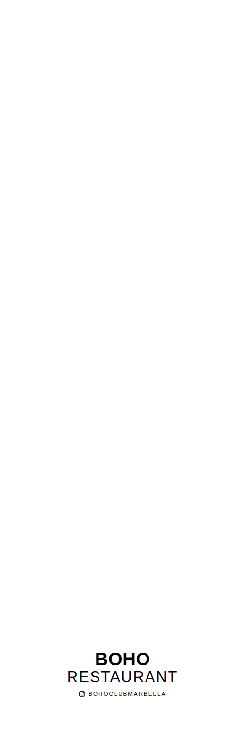BOHO
RESTAURANT
Instagram: BOHOCLUBMARBELLA